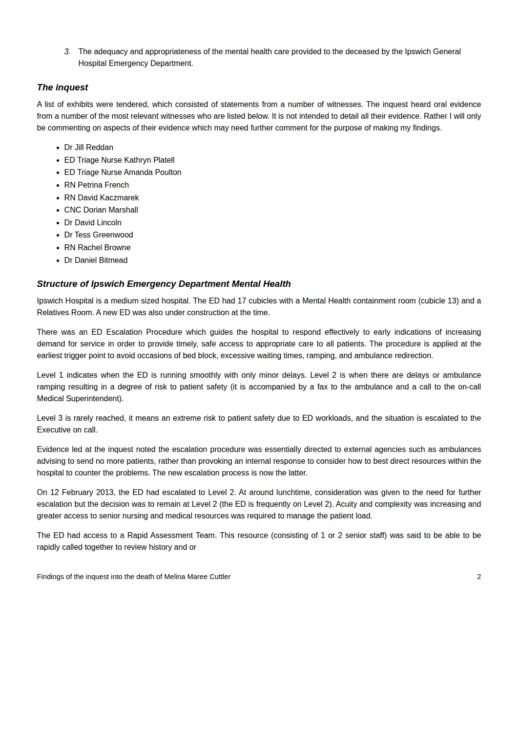3. The adequacy and appropriateness of the mental health care provided to the deceased by the Ipswich General Hospital Emergency Department.
The inquest
A list of exhibits were tendered, which consisted of statements from a number of witnesses. The inquest heard oral evidence from a number of the most relevant witnesses who are listed below. It is not intended to detail all their evidence. Rather I will only be commenting on aspects of their evidence which may need further comment for the purpose of making my findings.
Dr Jill Reddan
ED Triage Nurse Kathryn Platell
ED Triage Nurse Amanda Poulton
RN Petrina French
RN David Kaczmarek
CNC Dorian Marshall
Dr David Lincoln
Dr Tess Greenwood
RN Rachel Browne
Dr Daniel Bitmead
Structure of Ipswich Emergency Department Mental Health
Ipswich Hospital is a medium sized hospital. The ED had 17 cubicles with a Mental Health containment room (cubicle 13) and a Relatives Room. A new ED was also under construction at the time.
There was an ED Escalation Procedure which guides the hospital to respond effectively to early indications of increasing demand for service in order to provide timely, safe access to appropriate care to all patients. The procedure is applied at the earliest trigger point to avoid occasions of bed block, excessive waiting times, ramping, and ambulance redirection.
Level 1 indicates when the ED is running smoothly with only minor delays. Level 2 is when there are delays or ambulance ramping resulting in a degree of risk to patient safety (it is accompanied by a fax to the ambulance and a call to the on-call Medical Superintendent).
Level 3 is rarely reached, it means an extreme risk to patient safety due to ED workloads, and the situation is escalated to the Executive on call.
Evidence led at the inquest noted the escalation procedure was essentially directed to external agencies such as ambulances advising to send no more patients, rather than provoking an internal response to consider how to best direct resources within the hospital to counter the problems. The new escalation process is now the latter.
On 12 February 2013, the ED had escalated to Level 2. At around lunchtime, consideration was given to the need for further escalation but the decision was to remain at Level 2 (the ED is frequently on Level 2). Acuity and complexity was increasing and greater access to senior nursing and medical resources was required to manage the patient load.
The ED had access to a Rapid Assessment Team. This resource (consisting of 1 or 2 senior staff) was said to be able to be rapidly called together to review history and or
Findings of the inquest into the death of Melina Maree Cuttler 2